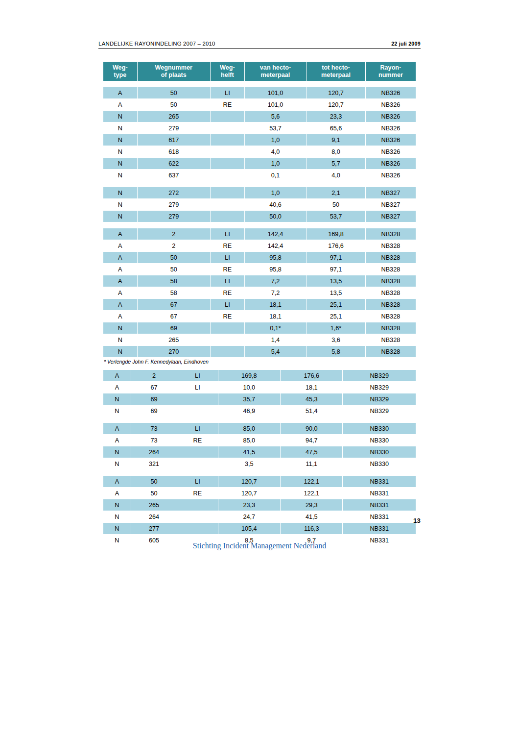LANDELIJKE RAYONINDELING 2007 – 2010
22 juli 2009
| Weg- type | Wegnummer of plaats | Weg- helft | van hecto- meterpaal | tot hecto- meterpaal | Rayon- nummer |
| --- | --- | --- | --- | --- | --- |
| A | 50 | LI | 101,0 | 120,7 | NB326 |
| A | 50 | RE | 101,0 | 120,7 | NB326 |
| N | 265 | | 5,6 | 23,3 | NB326 |
| N | 279 | | 53,7 | 65,6 | NB326 |
| N | 617 | | 1,0 | 9,1 | NB326 |
| N | 618 | | 4,0 | 8,0 | NB326 |
| N | 622 | | 1,0 | 5,7 | NB326 |
| N | 637 | | 0,1 | 4,0 | NB326 |
| N | 272 | | 1,0 | 2,1 | NB327 |
| N | 279 | | 40,6 | 50 | NB327 |
| N | 279 | | 50,0 | 53,7 | NB327 |
| A | 2 | LI | 142,4 | 169,8 | NB328 |
| A | 2 | RE | 142,4 | 176,6 | NB328 |
| A | 50 | LI | 95,8 | 97,1 | NB328 |
| A | 50 | RE | 95,8 | 97,1 | NB328 |
| A | 58 | LI | 7,2 | 13,5 | NB328 |
| A | 58 | RE | 7,2 | 13,5 | NB328 |
| A | 67 | LI | 18,1 | 25,1 | NB328 |
| A | 67 | RE | 18,1 | 25,1 | NB328 |
| N | 69 | | 0,1* | 1,6* | NB328 |
| N | 265 | | 1,4 | 3,6 | NB328 |
| N | 270 | | 5,4 | 5,8 | NB328 |
* Verlengde John F. Kennedylaan, Eindhoven
| A | 2 | LI | 169,8 | 176,6 | NB329 |
| A | 67 | LI | 10,0 | 18,1 | NB329 |
| N | 69 | | 35,7 | 45,3 | NB329 |
| N | 69 | | 46,9 | 51,4 | NB329 |
| A | 73 | LI | 85,0 | 90,0 | NB330 |
| A | 73 | RE | 85,0 | 94,7 | NB330 |
| N | 264 | | 41,5 | 47,5 | NB330 |
| N | 321 | | 3,5 | 11,1 | NB330 |
| A | 50 | LI | 120,7 | 122,1 | NB331 |
| A | 50 | RE | 120,7 | 122,1 | NB331 |
| N | 265 | | 23,3 | 29,3 | NB331 |
| N | 264 | | 24,7 | 41,5 | NB331 |
| N | 277 | | 105,4 | 116,3 | NB331 |
| N | 605 | | 8,5 | 9,7 | NB331 |
13
Stichting Incident Management Nederland